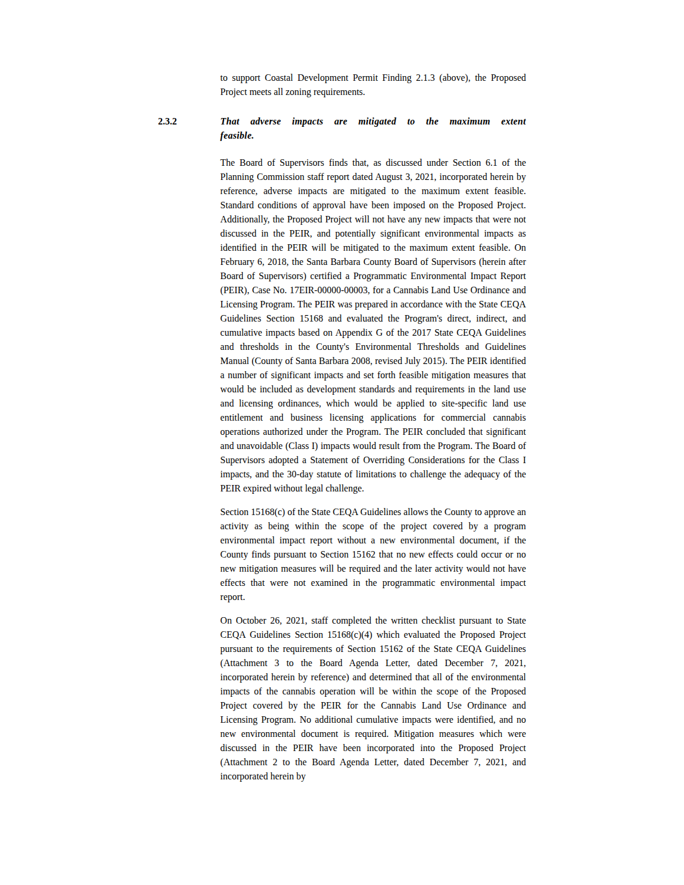to support Coastal Development Permit Finding 2.1.3 (above), the Proposed Project meets all zoning requirements.
2.3.2
That adverse impacts are mitigated to the maximum extent feasible.
The Board of Supervisors finds that, as discussed under Section 6.1 of the Planning Commission staff report dated August 3, 2021, incorporated herein by reference, adverse impacts are mitigated to the maximum extent feasible. Standard conditions of approval have been imposed on the Proposed Project. Additionally, the Proposed Project will not have any new impacts that were not discussed in the PEIR, and potentially significant environmental impacts as identified in the PEIR will be mitigated to the maximum extent feasible. On February 6, 2018, the Santa Barbara County Board of Supervisors (herein after Board of Supervisors) certified a Programmatic Environmental Impact Report (PEIR), Case No. 17EIR-00000-00003, for a Cannabis Land Use Ordinance and Licensing Program. The PEIR was prepared in accordance with the State CEQA Guidelines Section 15168 and evaluated the Program's direct, indirect, and cumulative impacts based on Appendix G of the 2017 State CEQA Guidelines and thresholds in the County's Environmental Thresholds and Guidelines Manual (County of Santa Barbara 2008, revised July 2015). The PEIR identified a number of significant impacts and set forth feasible mitigation measures that would be included as development standards and requirements in the land use and licensing ordinances, which would be applied to site-specific land use entitlement and business licensing applications for commercial cannabis operations authorized under the Program. The PEIR concluded that significant and unavoidable (Class I) impacts would result from the Program. The Board of Supervisors adopted a Statement of Overriding Considerations for the Class I impacts, and the 30-day statute of limitations to challenge the adequacy of the PEIR expired without legal challenge.
Section 15168(c) of the State CEQA Guidelines allows the County to approve an activity as being within the scope of the project covered by a program environmental impact report without a new environmental document, if the County finds pursuant to Section 15162 that no new effects could occur or no new mitigation measures will be required and the later activity would not have effects that were not examined in the programmatic environmental impact report.
On October 26, 2021, staff completed the written checklist pursuant to State CEQA Guidelines Section 15168(c)(4) which evaluated the Proposed Project pursuant to the requirements of Section 15162 of the State CEQA Guidelines (Attachment 3 to the Board Agenda Letter, dated December 7, 2021, incorporated herein by reference) and determined that all of the environmental impacts of the cannabis operation will be within the scope of the Proposed Project covered by the PEIR for the Cannabis Land Use Ordinance and Licensing Program. No additional cumulative impacts were identified, and no new environmental document is required. Mitigation measures which were discussed in the PEIR have been incorporated into the Proposed Project (Attachment 2 to the Board Agenda Letter, dated December 7, 2021, and incorporated herein by